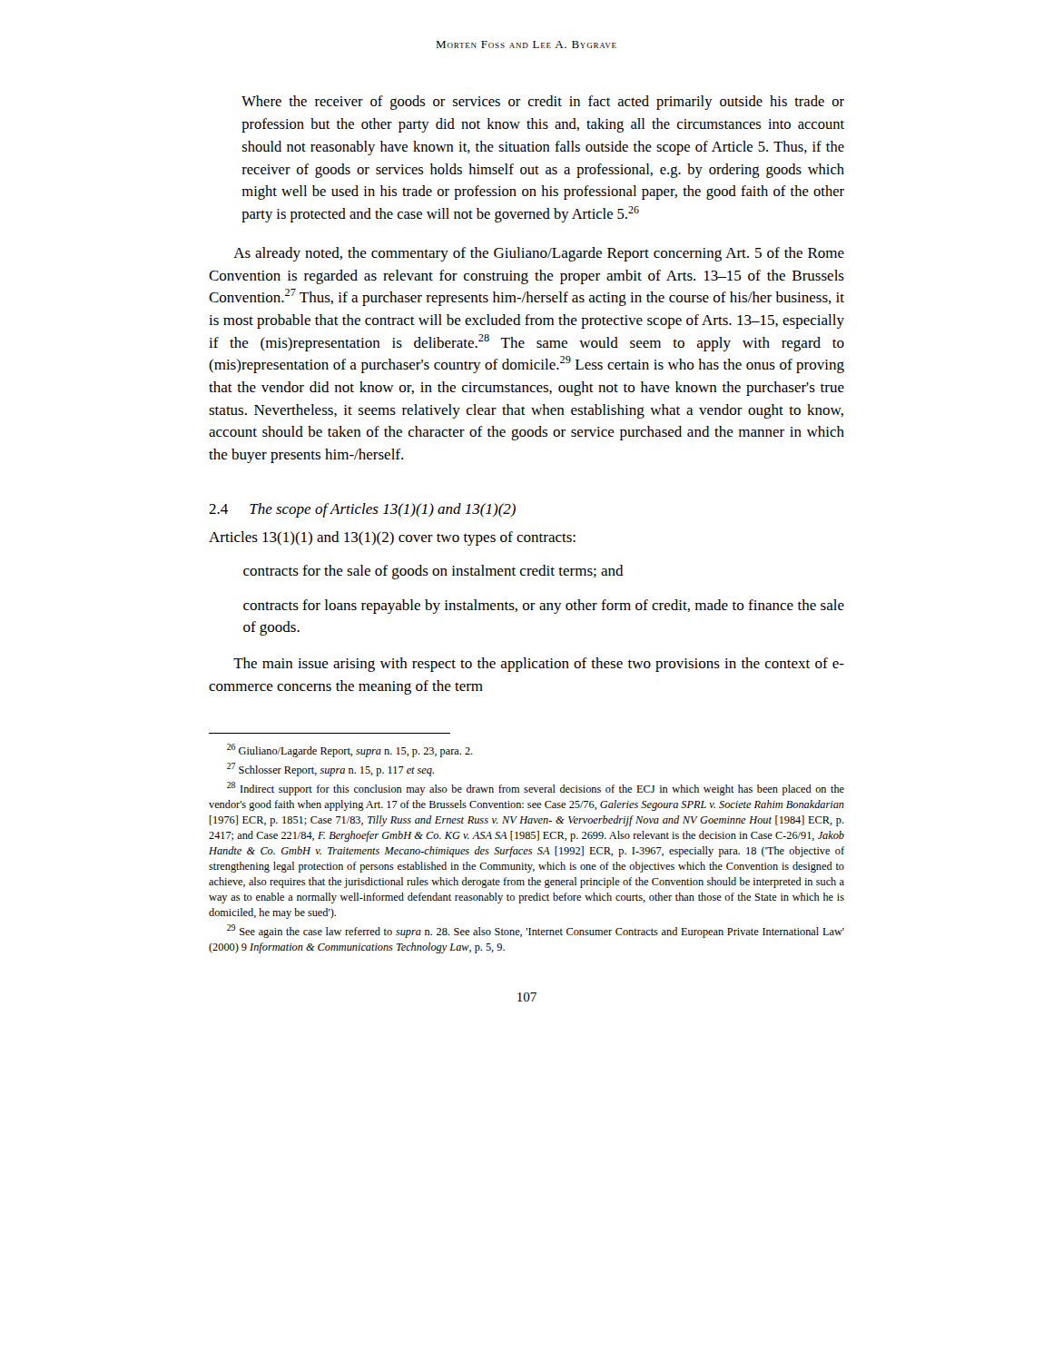Morten Foss and Lee A. Bygrave
Where the receiver of goods or services or credit in fact acted primarily outside his trade or profession but the other party did not know this and, taking all the circumstances into account should not reasonably have known it, the situation falls outside the scope of Article 5. Thus, if the receiver of goods or services holds himself out as a professional, e.g. by ordering goods which might well be used in his trade or profession on his professional paper, the good faith of the other party is protected and the case will not be governed by Article 5.26
As already noted, the commentary of the Giuliano/Lagarde Report concerning Art. 5 of the Rome Convention is regarded as relevant for construing the proper ambit of Arts. 13–15 of the Brussels Convention.27 Thus, if a purchaser represents him-/herself as acting in the course of his/her business, it is most probable that the contract will be excluded from the protective scope of Arts. 13–15, especially if the (mis)representation is deliberate.28 The same would seem to apply with regard to (mis)representation of a purchaser's country of domicile.29 Less certain is who has the onus of proving that the vendor did not know or, in the circumstances, ought not to have known the purchaser's true status. Nevertheless, it seems relatively clear that when establishing what a vendor ought to know, account should be taken of the character of the goods or service purchased and the manner in which the buyer presents him-/herself.
2.4 The scope of Articles 13(1)(1) and 13(1)(2)
Articles 13(1)(1) and 13(1)(2) cover two types of contracts:
contracts for the sale of goods on instalment credit terms; and
contracts for loans repayable by instalments, or any other form of credit, made to finance the sale of goods.
The main issue arising with respect to the application of these two provisions in the context of e-commerce concerns the meaning of the term
26 Giuliano/Lagarde Report, supra n. 15, p. 23, para. 2.
27 Schlosser Report, supra n. 15, p. 117 et seq.
28 Indirect support for this conclusion may also be drawn from several decisions of the ECJ in which weight has been placed on the vendor's good faith when applying Art. 17 of the Brussels Convention: see Case 25/76, Galeries Segoura SPRL v. Societe Rahim Bonakdarian [1976] ECR, p. 1851; Case 71/83, Tilly Russ and Ernest Russ v. NV Haven- & Vervoerbedrijf Nova and NV Goeminne Hout [1984] ECR, p. 2417; and Case 221/84, F. Berghoefer GmbH & Co. KG v. ASA SA [1985] ECR, p. 2699. Also relevant is the decision in Case C-26/91, Jakob Handte & Co. GmbH v. Traitements Mecano-chimiques des Surfaces SA [1992] ECR, p. I-3967, especially para. 18 ('The objective of strengthening legal protection of persons established in the Community, which is one of the objectives which the Convention is designed to achieve, also requires that the jurisdictional rules which derogate from the general principle of the Convention should be interpreted in such a way as to enable a normally well-informed defendant reasonably to predict before which courts, other than those of the State in which he is domiciled, he may be sued').
29 See again the case law referred to supra n. 28. See also Stone, 'Internet Consumer Contracts and European Private International Law' (2000) 9 Information & Communications Technology Law, p. 5, 9.
107